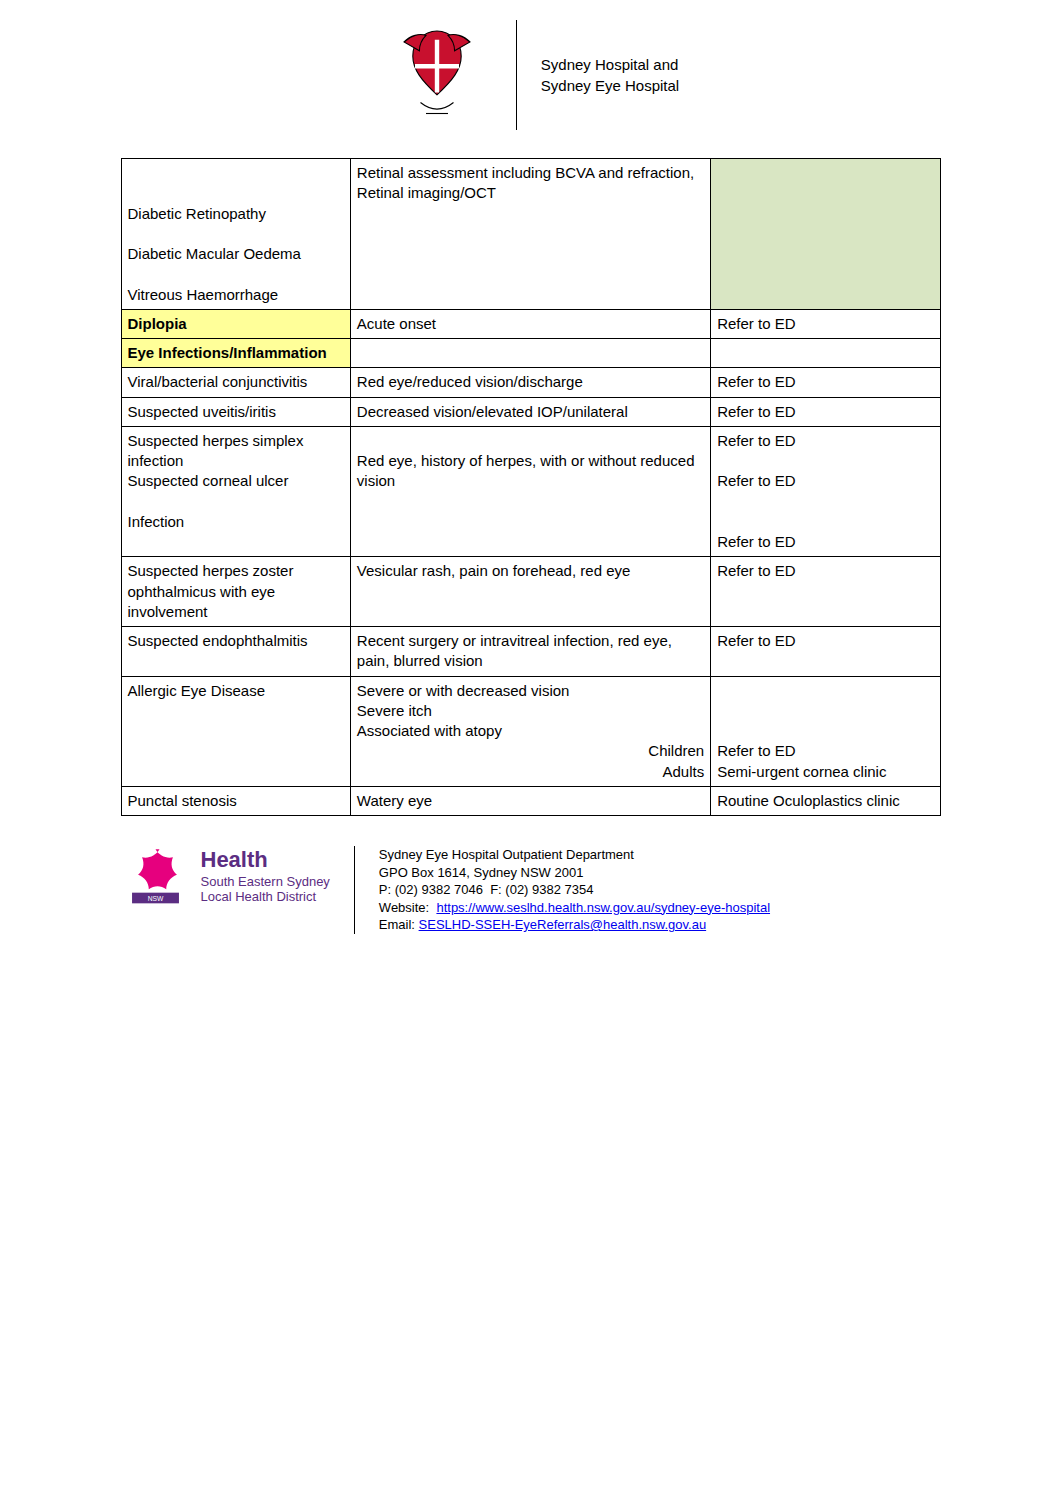Sydney Hospital and
Sydney Eye Hospital
| Diabetic Retinopathy Diabetic Macular Oedema Vitreous Haemorrhage | Retinal assessment including BCVA and refraction, Retinal imaging/OCT | |
| Diplopia | Acute onset | Refer to ED |
| Eye Infections/Inflammation | | |
| Viral/bacterial conjunctivitis | Red eye/reduced vision/discharge | Refer to ED |
| Suspected uveitis/iritis | Decreased vision/elevated IOP/unilateral | Refer to ED |
| Suspected herpes simplex infection Suspected corneal ulcer Infection | Red eye, history of herpes, with or without reduced vision | Refer to ED Refer to ED Refer to ED |
| Suspected herpes zoster ophthalmicus with eye involvement | Vesicular rash, pain on forehead, red eye | Refer to ED |
| Suspected endophthalmitis | Recent surgery or intravitreal infection, red eye, pain, blurred vision | Refer to ED |
| Allergic Eye Disease | Severe or with decreased vision Severe itch Associated with atopy Children Adults | Refer to ED Semi-urgent cornea clinic |
| Punctal stenosis | Watery eye | Routine Oculoplastics clinic |
Health
South Eastern Sydney
Local Health District
Sydney Eye Hospital Outpatient Department
GPO Box 1614, Sydney NSW 2001
P: (02) 9382 7046 F: (02) 9382 7354
Website: https://www.seslhd.health.nsw.gov.au/sydney-eye-hospital
Email: SESLHD-SSEH-EyeReferrals@health.nsw.gov.au